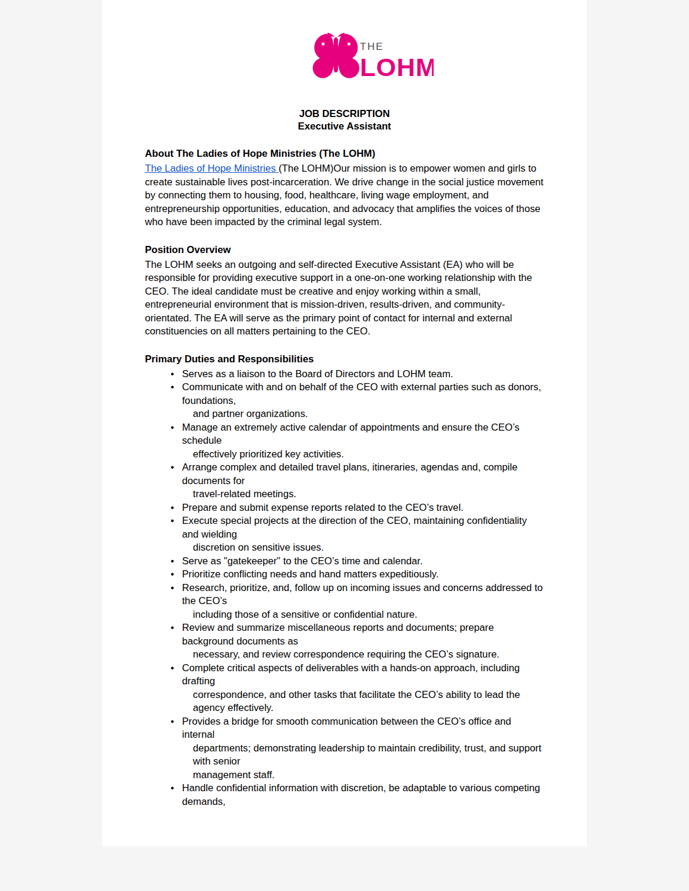THE LOHM
JOB DESCRIPTION Executive Assistant
About The Ladies of Hope Ministries (The LOHM)
The Ladies of Hope Ministries (The LOHM)Our mission is to empower women and girls to create sustainable lives post-incarceration. We drive change in the social justice movement by connecting them to housing, food, healthcare, living wage employment, and entrepreneurship opportunities, education, and advocacy that amplifies the voices of those who have been impacted by the criminal legal system.
Position Overview
The LOHM seeks an outgoing and self-directed Executive Assistant (EA) who will be responsible for providing executive support in a one-on-one working relationship with the CEO. The ideal candidate must be creative and enjoy working within a small, entrepreneurial environment that is mission-driven, results-driven, and community-orientated. The EA will serve as the primary point of contact for internal and external constituencies on all matters pertaining to the CEO.
Primary Duties and Responsibilities
Serves as a liaison to the Board of Directors and LOHM team.
Communicate with and on behalf of the CEO with external parties such as donors, foundations,and partner organizations.
Manage an extremely active calendar of appointments and ensure the CEO’s scheduleeffectively prioritized key activities.
Arrange complex and detailed travel plans, itineraries, agendas and, compile documents fortravel-related meetings.
Prepare and submit expense reports related to the CEO’s travel.
Execute special projects at the direction of the CEO, maintaining confidentiality and wieldingdiscretion on sensitive issues.
Serve as "gatekeeper" to the CEO’s time and calendar.
Prioritize conflicting needs and hand matters expeditiously.
Research, prioritize, and, follow up on incoming issues and concerns addressed to the CEO’sincluding those of a sensitive or confidential nature.
Review and summarize miscellaneous reports and documents; prepare background documents asnecessary, and review correspondence requiring the CEO’s signature.
Complete critical aspects of deliverables with a hands-on approach, including draftingcorrespondence, and other tasks that facilitate the CEO’s ability to lead the agency effectively.
Provides a bridge for smooth communication between the CEO’s office and internaldepartments; demonstrating leadership to maintain credibility, trust, and support with senior management staff.
Handle confidential information with discretion, be adaptable to various competing demands,